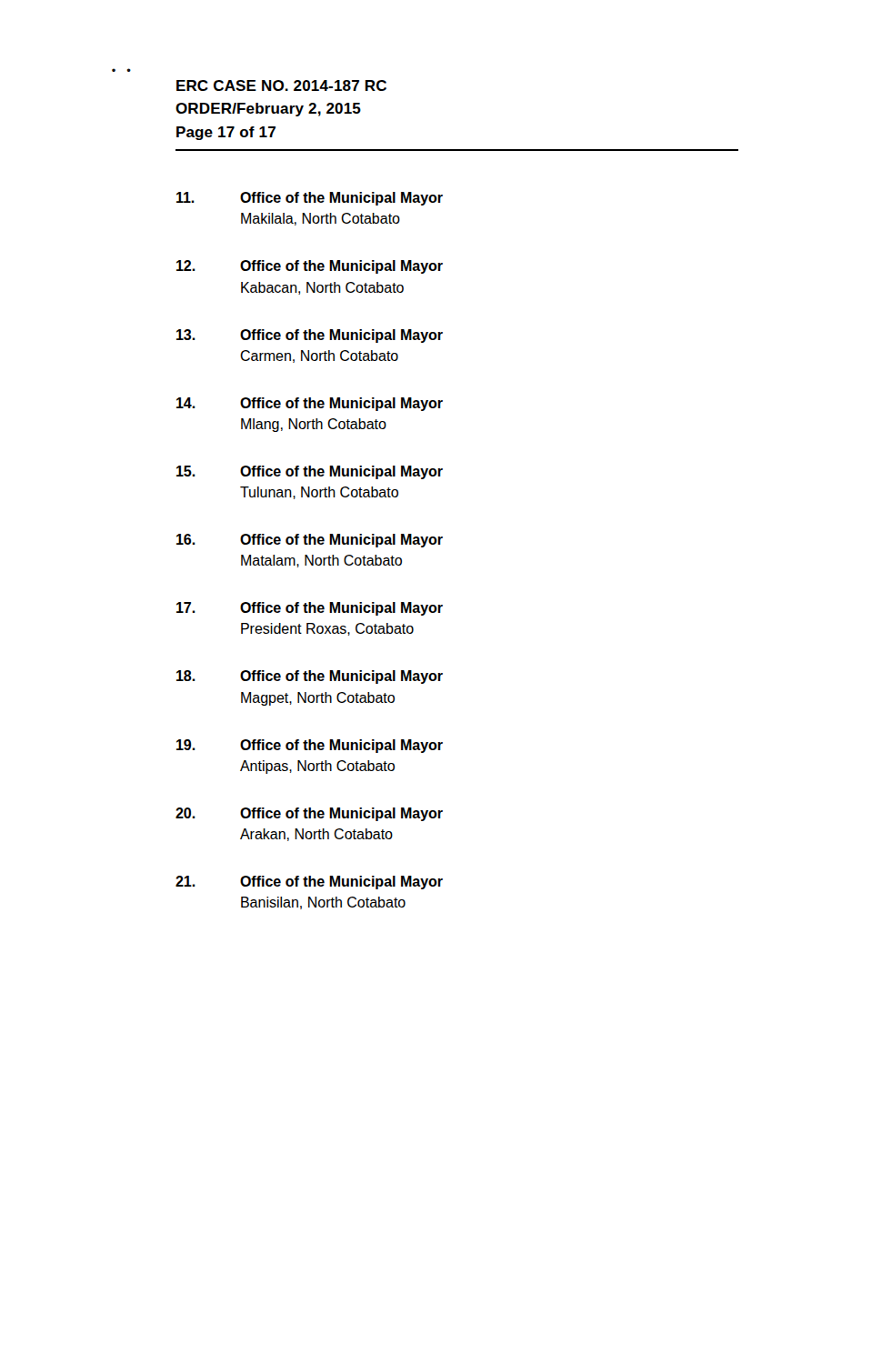• •
ERC CASE NO. 2014-187 RC
ORDER/February 2, 2015
Page 17 of 17
11. Office of the Municipal Mayor
Makilala, North Cotabato
12. Office of the Municipal Mayor
Kabacan, North Cotabato
13. Office of the Municipal Mayor
Carmen, North Cotabato
14. Office of the Municipal Mayor
Mlang, North Cotabato
15. Office of the Municipal Mayor
Tulunan, North Cotabato
16. Office of the Municipal Mayor
Matalam, North Cotabato
17. Office of the Municipal Mayor
President Roxas, Cotabato
18. Office of the Municipal Mayor
Magpet, North Cotabato
19. Office of the Municipal Mayor
Antipas, North Cotabato
20. Office of the Municipal Mayor
Arakan, North Cotabato
21. Office of the Municipal Mayor
Banisilan, North Cotabato